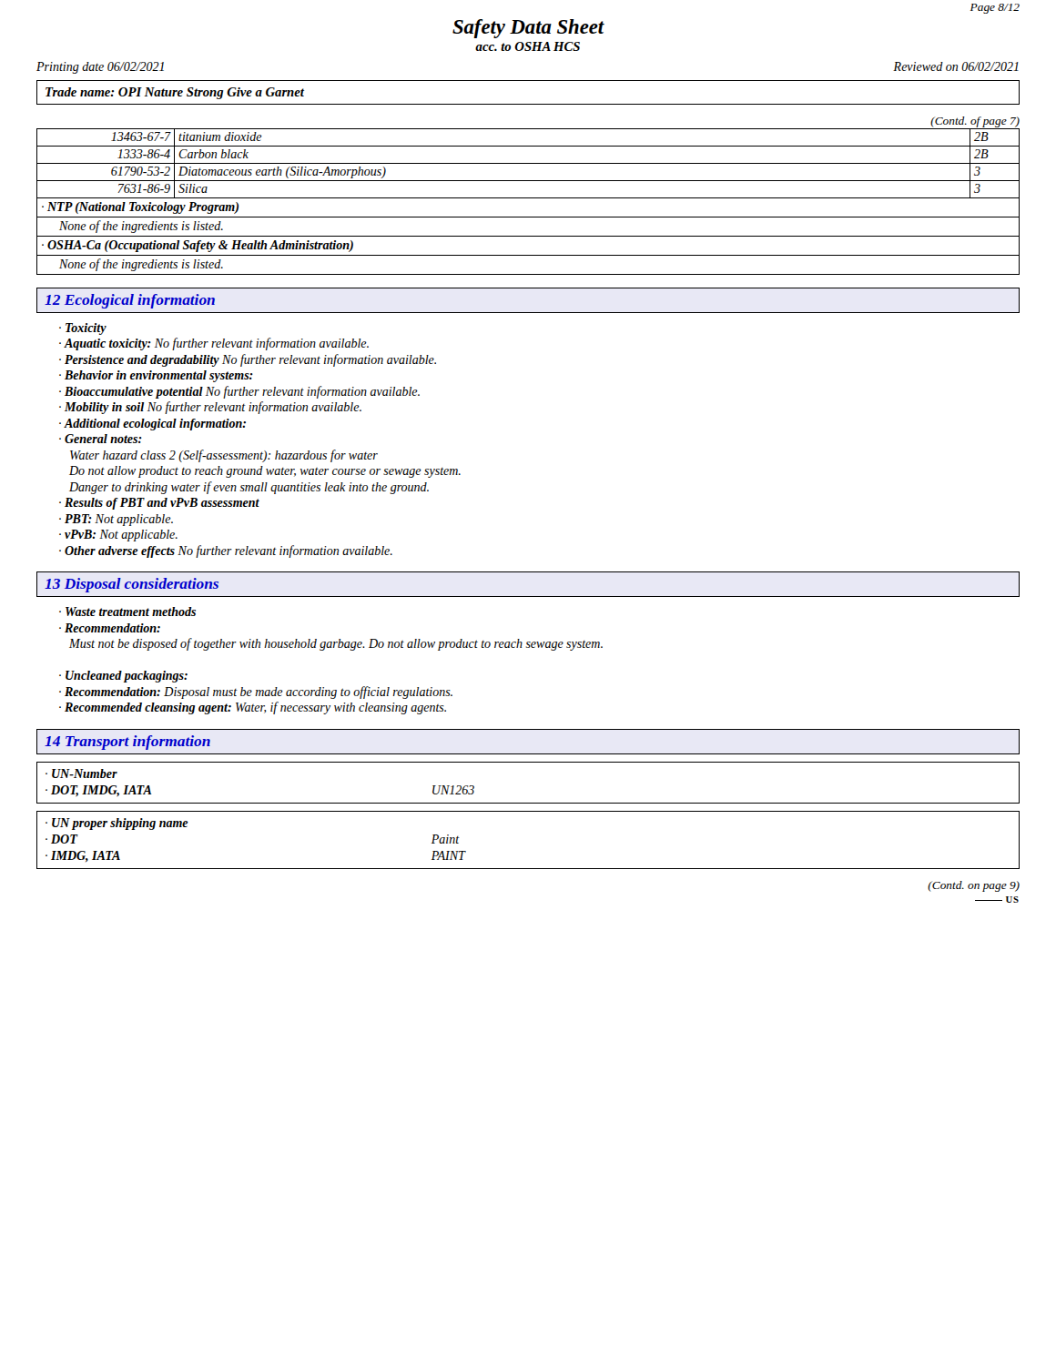Page 8/12
Safety Data Sheet
acc. to OSHA HCS
Printing date 06/02/2021 Reviewed on 06/02/2021
Trade name: OPI Nature Strong Give a Garnet
(Contd. of page 7)
| 13463-67-7 | titanium dioxide | 2B |
| 1333-86-4 | Carbon black | 2B |
| 61790-53-2 | Diatomaceous earth (Silica-Amorphous) | 3 |
| 7631-86-9 | Silica | 3 |
· NTP (National Toxicology Program)
None of the ingredients is listed.
· OSHA-Ca (Occupational Safety & Health Administration)
None of the ingredients is listed.
12 Ecological information
· Toxicity
· Aquatic toxicity: No further relevant information available.
· Persistence and degradability No further relevant information available.
· Behavior in environmental systems:
· Bioaccumulative potential No further relevant information available.
· Mobility in soil No further relevant information available.
· Additional ecological information:
· General notes:
Water hazard class 2 (Self-assessment): hazardous for water
Do not allow product to reach ground water, water course or sewage system.
Danger to drinking water if even small quantities leak into the ground.
· Results of PBT and vPvB assessment
· PBT: Not applicable.
· vPvB: Not applicable.
· Other adverse effects No further relevant information available.
13 Disposal considerations
· Waste treatment methods
· Recommendation:
Must not be disposed of together with household garbage. Do not allow product to reach sewage system.
· Uncleaned packagings:
· Recommendation: Disposal must be made according to official regulations.
· Recommended cleansing agent: Water, if necessary with cleansing agents.
14 Transport information
| · UN-Number | |
| · DOT, IMDG, IATA | UN1263 |
| · UN proper shipping name | |
| · DOT | Paint |
| · IMDG, IATA | PAINT |
(Contd. on page 9)
US